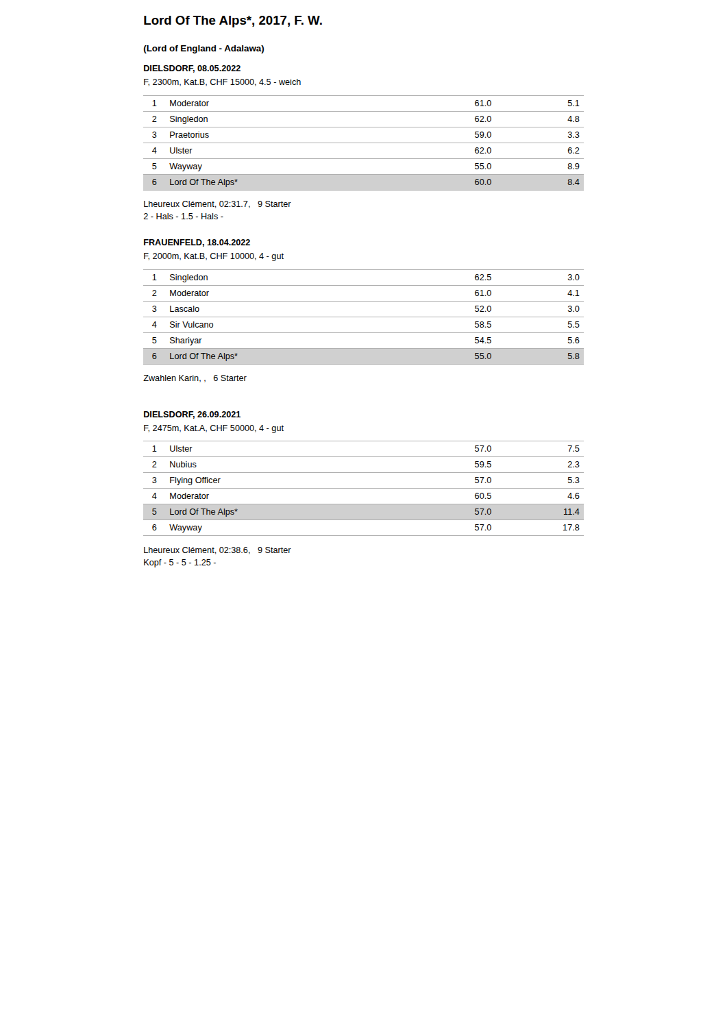Lord Of The Alps*, 2017, F. W.
(Lord of England - Adalawa)
DIELSDORF, 08.05.2022
F, 2300m, Kat.B, CHF 15000, 4.5 - weich
| 1 | Moderator | 61.0 | 5.1 |
| 2 | Singledon | 62.0 | 4.8 |
| 3 | Praetorius | 59.0 | 3.3 |
| 4 | Ulster | 62.0 | 6.2 |
| 5 | Wayway | 55.0 | 8.9 |
| 6 | Lord Of The Alps* | 60.0 | 8.4 |
Lheureux Clément, 02:31.7, 9 Starter
2 - Hals - 1.5 - Hals -
FRAUENFELD, 18.04.2022
F, 2000m, Kat.B, CHF 10000, 4 - gut
| 1 | Singledon | 62.5 | 3.0 |
| 2 | Moderator | 61.0 | 4.1 |
| 3 | Lascalo | 52.0 | 3.0 |
| 4 | Sir Vulcano | 58.5 | 5.5 |
| 5 | Shariyar | 54.5 | 5.6 |
| 6 | Lord Of The Alps* | 55.0 | 5.8 |
Zwahlen Karin, , 6 Starter
DIELSDORF, 26.09.2021
F, 2475m, Kat.A, CHF 50000, 4 - gut
| 1 | Ulster | 57.0 | 7.5 |
| 2 | Nubius | 59.5 | 2.3 |
| 3 | Flying Officer | 57.0 | 5.3 |
| 4 | Moderator | 60.5 | 4.6 |
| 5 | Lord Of The Alps* | 57.0 | 11.4 |
| 6 | Wayway | 57.0 | 17.8 |
Lheureux Clément, 02:38.6, 9 Starter
Kopf - 5 - 5 - 1.25 -